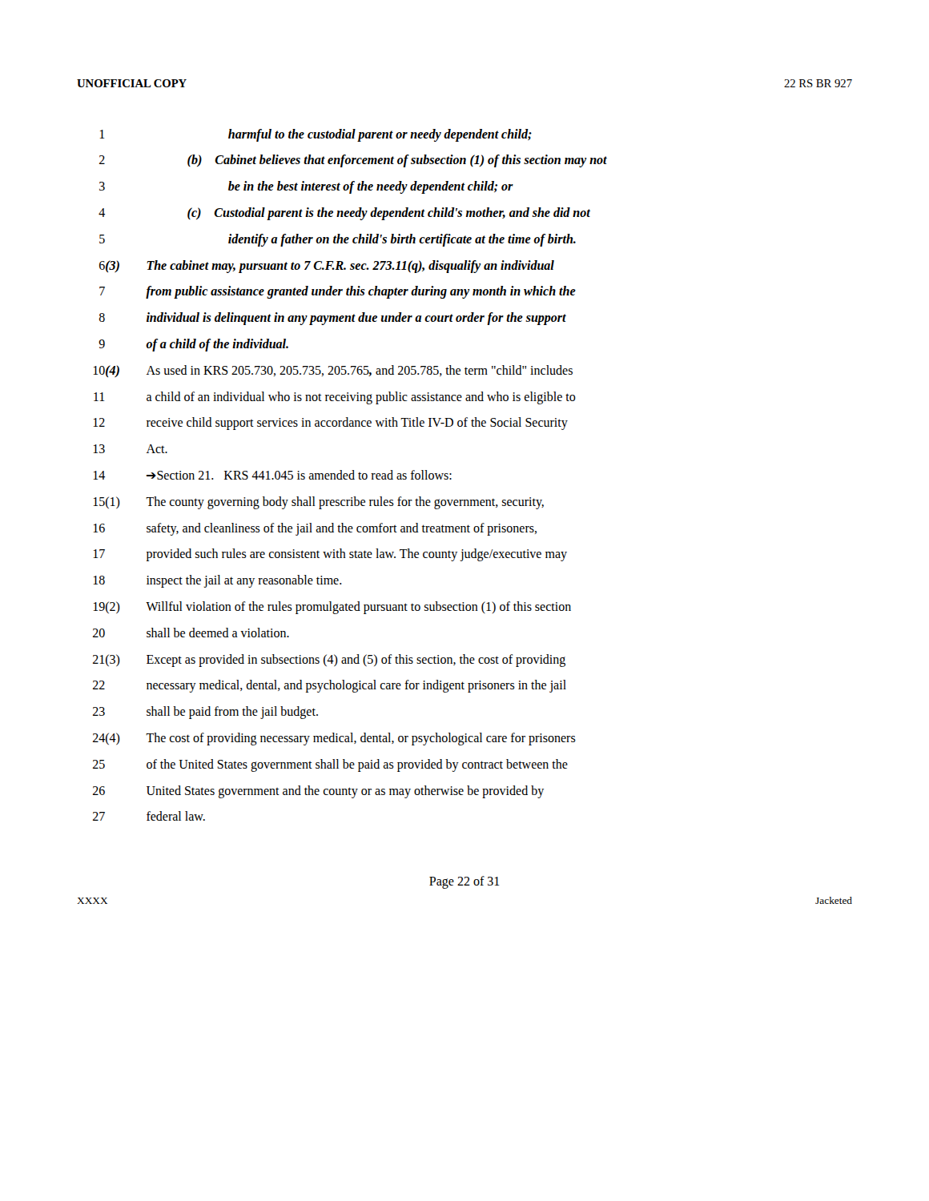UNOFFICIAL COPY 22 RS BR 927
| 1 | | harmful to the custodial parent or needy dependent child; |
| 2 | | (b) Cabinet believes that enforcement of subsection (1) of this section may not |
| 3 | | be in the best interest of the needy dependent child; or |
| 4 | | (c) Custodial parent is the needy dependent child's mother, and she did not |
| 5 | | identify a father on the child's birth certificate at the time of birth. |
| 6 | (3) | The cabinet may, pursuant to 7 C.F.R. sec. 273.11(q), disqualify an individual |
| 7 | | from public assistance granted under this chapter during any month in which the |
| 8 | | individual is delinquent in any payment due under a court order for the support |
| 9 | | of a child of the individual. |
| 10 | (4) | As used in KRS 205.730, 205.735, 205.765 , and 205.785, the term "child" includes |
| 11 | | a child of an individual who is not receiving public assistance and who is eligible to |
| 12 | | receive child support services in accordance with Title IV-D of the Social Security |
| 13 | | Act. |
| 14 | | ➔ Section 21. KRS 441.045 is amended to read as follows: |
| 15 | (1) | The county governing body shall prescribe rules for the government, security, |
| 16 | | safety, and cleanliness of the jail and the comfort and treatment of prisoners, |
| 17 | | provided such rules are consistent with state law. The county judge/executive may |
| 18 | | inspect the jail at any reasonable time. |
| 19 | (2) | Willful violation of the rules promulgated pursuant to subsection (1) of this section |
| 20 | | shall be deemed a violation. |
| 21 | (3) | Except as provided in subsections (4) and (5) of this section, the cost of providing |
| 22 | | necessary medical, dental, and psychological care for indigent prisoners in the jail |
| 23 | | shall be paid from the jail budget. |
| 24 | (4) | The cost of providing necessary medical, dental, or psychological care for prisoners |
| 25 | | of the United States government shall be paid as provided by contract between the |
| 26 | | United States government and the county or as may otherwise be provided by |
| 27 | | federal law. |
Page 22 of 31
XXXX Jacketed